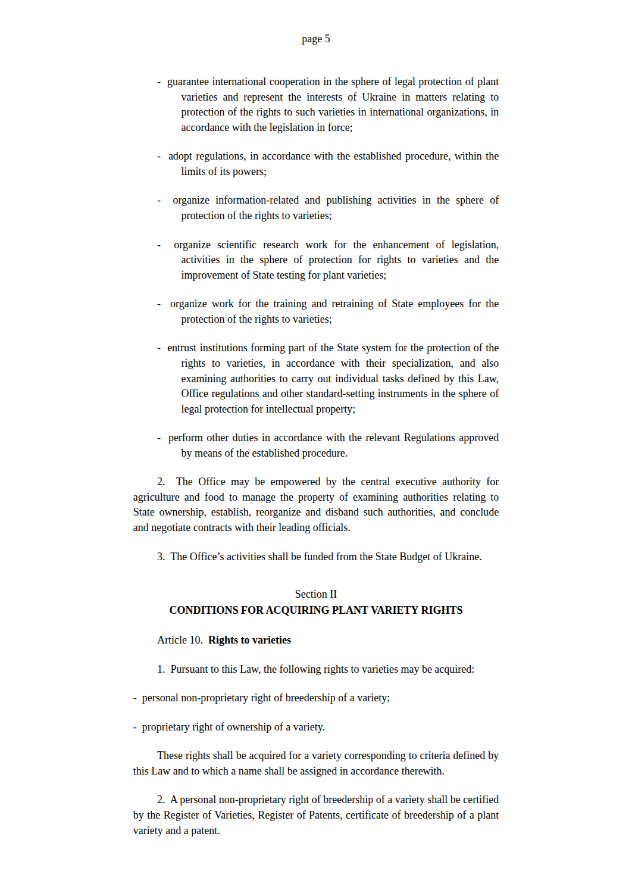page 5
- guarantee international cooperation in the sphere of legal protection of plant varieties and represent the interests of Ukraine in matters relating to protection of the rights to such varieties in international organizations, in accordance with the legislation in force;
- adopt regulations, in accordance with the established procedure, within the limits of its powers;
- organize information-related and publishing activities in the sphere of protection of the rights to varieties;
- organize scientific research work for the enhancement of legislation, activities in the sphere of protection for rights to varieties and the improvement of State testing for plant varieties;
- organize work for the training and retraining of State employees for the protection of the rights to varieties;
- entrust institutions forming part of the State system for the protection of the rights to varieties, in accordance with their specialization, and also examining authorities to carry out individual tasks defined by this Law, Office regulations and other standard-setting instruments in the sphere of legal protection for intellectual property;
- perform other duties in accordance with the relevant Regulations approved by means of the established procedure.
2. The Office may be empowered by the central executive authority for agriculture and food to manage the property of examining authorities relating to State ownership, establish, reorganize and disband such authorities, and conclude and negotiate contracts with their leading officials.
3. The Office’s activities shall be funded from the State Budget of Ukraine.
Section II CONDITIONS FOR ACQUIRING PLANT VARIETY RIGHTS
Article 10. Rights to varieties
1. Pursuant to this Law, the following rights to varieties may be acquired:
- personal non-proprietary right of breedership of a variety;
- proprietary right of ownership of a variety.
These rights shall be acquired for a variety corresponding to criteria defined by this Law and to which a name shall be assigned in accordance therewith.
2. A personal non-proprietary right of breedership of a variety shall be certified by the Register of Varieties, Register of Patents, certificate of breedership of a plant variety and a patent.